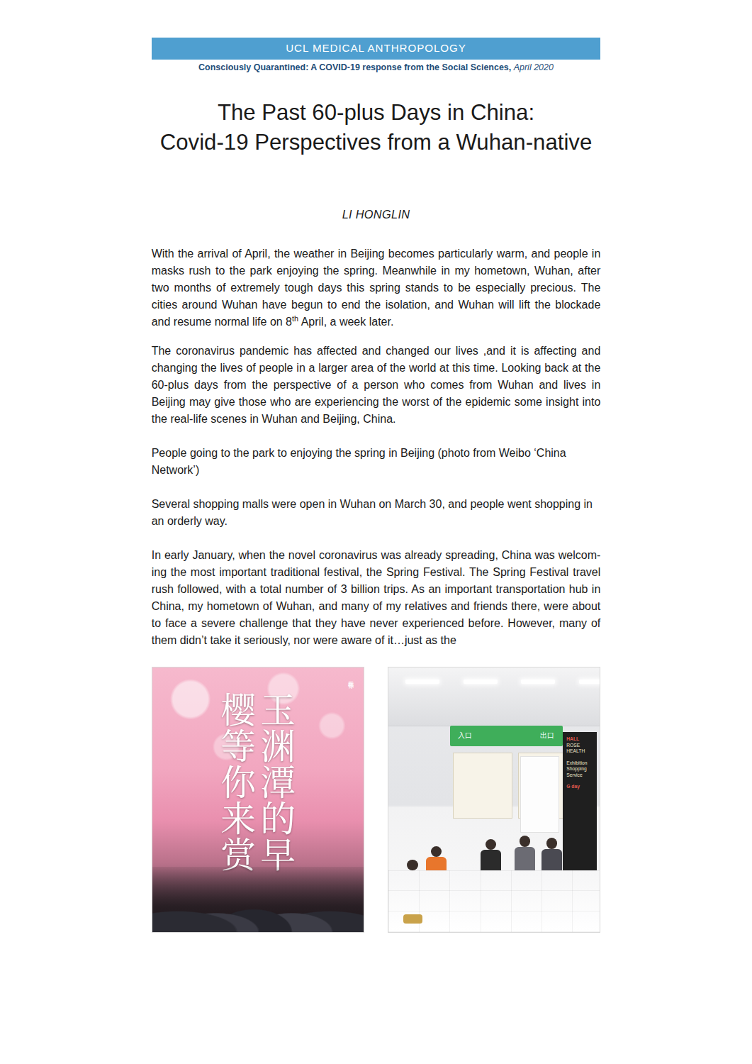UCL MEDICAL ANTHROPOLOGY
Consciously Quarantined: A COVID-19 response from the Social Sciences, April 2020
The Past 60-plus Days in China:
Covid-19 Perspectives from a Wuhan-native
LI HONGLIN
With the arrival of April, the weather in Beijing becomes particularly warm, and people in masks rush to the park enjoying the spring. Meanwhile in my hometown, Wuhan, after two months of extremely tough days this spring stands to be especially precious. The cities around Wuhan have begun to end the isolation, and Wuhan will lift the blockade and resume normal life on 8th April, a week later.
The coronavirus pandemic has affected and changed our lives ,and it is affecting and changing the lives of people in a larger area of the world at this time. Looking back at the 60-plus days from the perspective of a person who comes from Wuhan and lives in Beijing may give those who are experiencing the worst of the epidemic some insight into the real-life scenes in Wuhan and Beijing, China.
People going to the park to enjoying the spring in Beijing (photo from Weibo ‘China Network’)
Several shopping malls were open in Wuhan on March 30, and people went shopping in an orderly way.
In early January, when the novel coronavirus was already spreading, China was welcoming the most important traditional festival, the Spring Festival. The Spring Festival travel rush followed, with a total number of 3 billion trips. As an important transportation hub in China, my hometown of Wuhan, and many of my relatives and friends there, were about to face a severe challenge that they have never experienced before. However, many of them didn’t take it seriously, nor were aware of it…just as the
我在等你
玉渊潭的早樱等你来赏
入口 出口
HALL
ROSE
HEALTH
Exhibition
Shopping
Service
G day